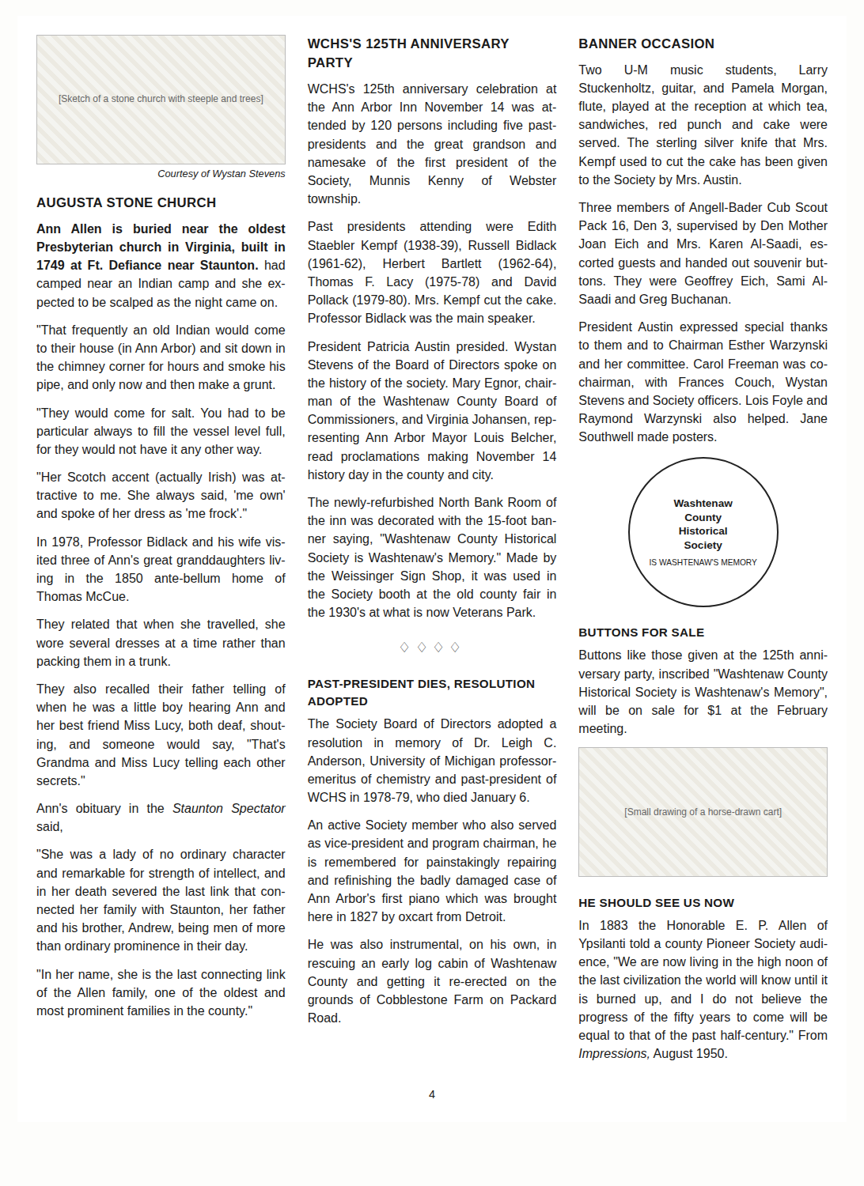[Sketch of a stone church with steeple and trees]
Courtesy of Wystan Stevens
Augusta Stone Church
Ann Allen is buried near the oldest Presbyterian church in Virginia, built in 1749 at Ft. Defiance near Staunton. had camped near an Indian camp and she expected to be scalped as the night came on.
"That frequently an old Indian would come to their house (in Ann Arbor) and sit down in the chimney corner for hours and smoke his pipe, and only now and then make a grunt.
"They would come for salt. You had to be particular always to fill the vessel level full, for they would not have it any other way.
"Her Scotch accent (actually Irish) was attractive to me. She always said, 'me own' and spoke of her dress as 'me frock'."
In 1978, Professor Bidlack and his wife visited three of Ann's great granddaughters living in the 1850 ante-bellum home of Thomas McCue.
They related that when she travelled, she wore several dresses at a time rather than packing them in a trunk.
They also recalled their father telling of when he was a little boy hearing Ann and her best friend Miss Lucy, both deaf, shouting, and someone would say, "That's Grandma and Miss Lucy telling each other secrets."
Ann's obituary in the Staunton Spectator said,
"She was a lady of no ordinary character and remarkable for strength of intellect, and in her death severed the last link that connected her family with Staunton, her father and his brother, Andrew, being men of more than ordinary prominence in their day.
"In her name, she is the last connecting link of the Allen family, one of the oldest and most prominent families in the county."
WCHS's 125th Anniversary Party
WCHS's 125th anniversary celebration at the Ann Arbor Inn November 14 was attended by 120 persons including five past-presidents and the great grandson and namesake of the first president of the Society, Munnis Kenny of Webster township.
Past presidents attending were Edith Staebler Kempf (1938-39), Russell Bidlack (1961-62), Herbert Bartlett (1962-64), Thomas F. Lacy (1975-78) and David Pollack (1979-80). Mrs. Kempf cut the cake. Professor Bidlack was the main speaker.
President Patricia Austin presided. Wystan Stevens of the Board of Directors spoke on the history of the society. Mary Egnor, chairman of the Washtenaw County Board of Commissioners, and Virginia Johansen, representing Ann Arbor Mayor Louis Belcher, read proclamations making November 14 history day in the county and city.
The newly-refurbished North Bank Room of the inn was decorated with the 15-foot banner saying, "Washtenaw County Historical Society is Washtenaw's Memory." Made by the Weissinger Sign Shop, it was used in the Society booth at the old county fair in the 1930's at what is now Veterans Park.
♢♢♢♢
Past-President Dies, Resolution Adopted
The Society Board of Directors adopted a resolution in memory of Dr. Leigh C. Anderson, University of Michigan professor-emeritus of chemistry and past-president of WCHS in 1978-79, who died January 6.
An active Society member who also served as vice-president and program chairman, he is remembered for painstakingly repairing and refinishing the badly damaged case of Ann Arbor's first piano which was brought here in 1827 by oxcart from Detroit.
He was also instrumental, on his own, in rescuing an early log cabin of Washtenaw County and getting it re-erected on the grounds of Cobblestone Farm on Packard Road.
Banner Occasion
Two U-M music students, Larry Stuckenholtz, guitar, and Pamela Morgan, flute, played at the reception at which tea, sandwiches, red punch and cake were served. The sterling silver knife that Mrs. Kempf used to cut the cake has been given to the Society by Mrs. Austin.
Three members of Angell-Bader Cub Scout Pack 16, Den 3, supervised by Den Mother Joan Eich and Mrs. Karen Al-Saadi, escorted guests and handed out souvenir buttons. They were Geoffrey Eich, Sami Al-Saadi and Greg Buchanan.
President Austin expressed special thanks to them and to Chairman Esther Warzynski and her committee. Carol Freeman was co-chairman, with Frances Couch, Wystan Stevens and Society officers. Lois Foyle and Raymond Warzynski also helped. Jane Southwell made posters.
Washtenaw
County
Historical
Society
IS WASHTENAW'S MEMORY
Buttons For Sale
Buttons like those given at the 125th anniversary party, inscribed "Washtenaw County Historical Society is Washtenaw's Memory", will be on sale for $1 at the February meeting.
[Small drawing of a horse-drawn cart]
He Should See Us Now
In 1883 the Honorable E. P. Allen of Ypsilanti told a county Pioneer Society audience, "We are now living in the high noon of the last civilization the world will know until it is burned up, and I do not believe the progress of the fifty years to come will be equal to that of the past half-century." From Impressions, August 1950.
4